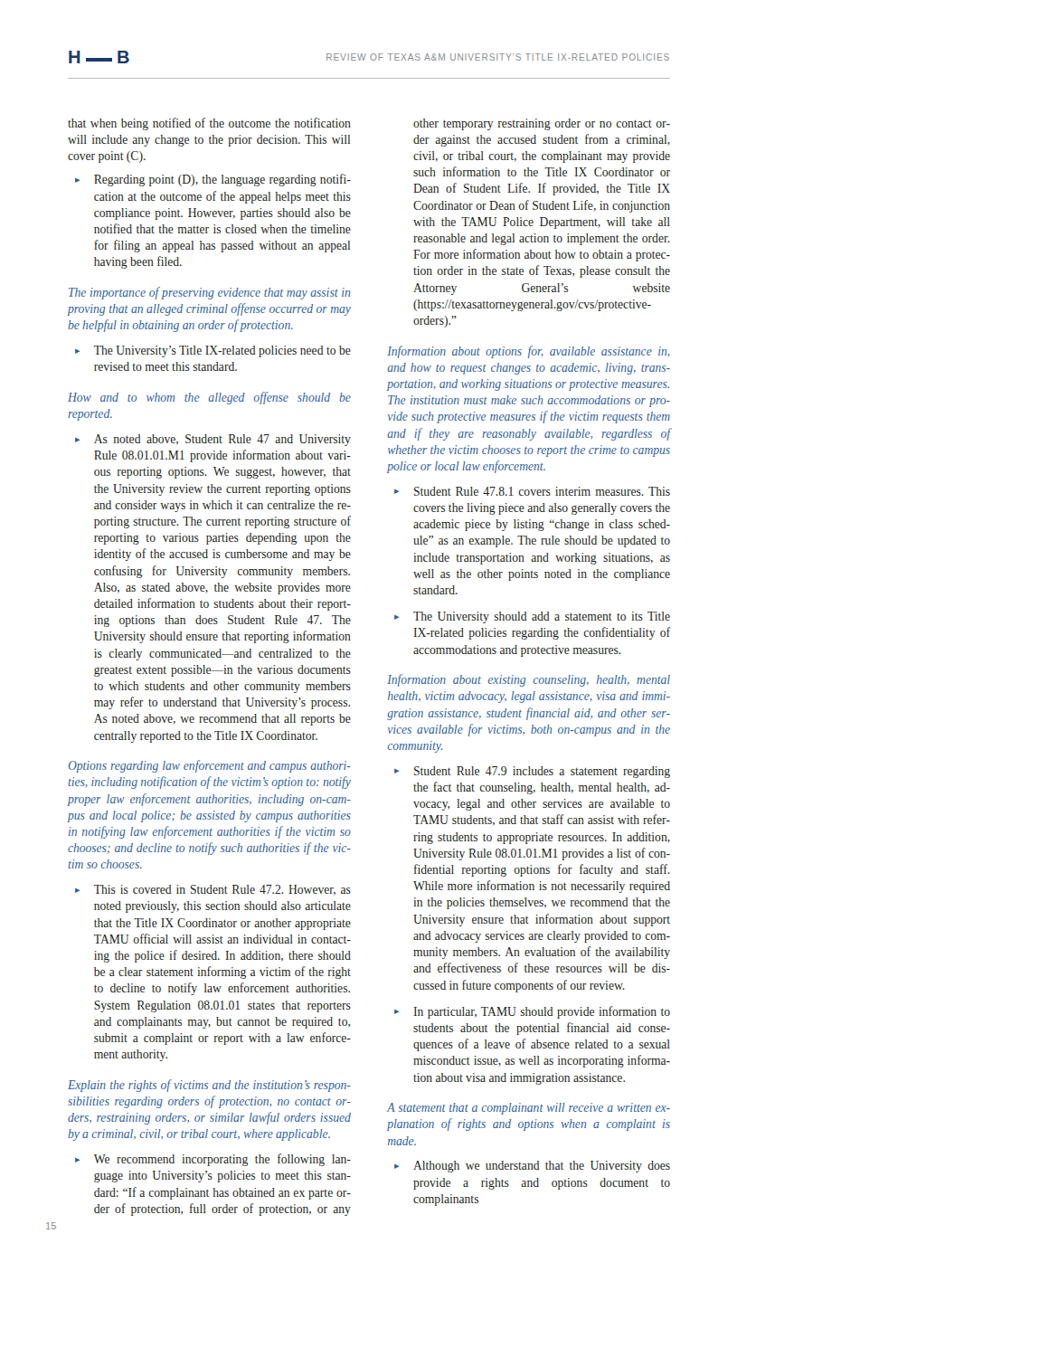H B
Review of Texas A&M University’s Title IX-Related Policies
that when being notified of the outcome the notification will include any change to the prior decision. This will cover point (C).
Regarding point (D), the language regarding notification at the outcome of the appeal helps meet this compliance point. However, parties should also be notified that the matter is closed when the timeline for filing an appeal has passed without an appeal having been filed.
The importance of preserving evidence that may assist in proving that an alleged criminal offense occurred or may be helpful in obtaining an order of protection.
The University’s Title IX-related policies need to be revised to meet this standard.
How and to whom the alleged offense should be reported.
As noted above, Student Rule 47 and University Rule 08.01.01.M1 provide information about various reporting options. We suggest, however, that the University review the current reporting options and consider ways in which it can centralize the reporting structure. The current reporting structure of reporting to various parties depending upon the identity of the accused is cumbersome and may be confusing for University community members. Also, as stated above, the website provides more detailed information to students about their reporting options than does Student Rule 47. The University should ensure that reporting information is clearly communicated—and centralized to the greatest extent possible—in the various documents to which students and other community members may refer to understand that University’s process. As noted above, we recommend that all reports be centrally reported to the Title IX Coordinator.
Options regarding law enforcement and campus authorities, including notification of the victim’s option to: notify proper law enforcement authorities, including on-campus and local police; be assisted by campus authorities in notifying law enforcement authorities if the victim so chooses; and decline to notify such authorities if the victim so chooses.
This is covered in Student Rule 47.2. However, as noted previously, this section should also articulate that the Title IX Coordinator or another appropriate TAMU official will assist an individual in contacting the police if desired. In addition, there should be a clear statement informing a victim of the right to decline to notify law enforcement authorities. System Regulation 08.01.01 states that reporters and complainants may, but cannot be required to, submit a complaint or report with a law enforcement authority.
Explain the rights of victims and the institution’s responsibilities regarding orders of protection, no contact orders, restraining orders, or similar lawful orders issued by a criminal, civil, or tribal court, where applicable.
We recommend incorporating the following language into University’s policies to meet this standard: “If a complainant has obtained an ex parte order of protection, full order of protection, or any other temporary restraining order or no contact order against the accused student from a criminal, civil, or tribal court, the complainant may provide such information to the Title IX Coordinator or Dean of Student Life. If provided, the Title IX Coordinator or Dean of Student Life, in conjunction with the TAMU Police Department, will take all reasonable and legal action to implement the order. For more information about how to obtain a protection order in the state of Texas, please consult the Attorney General’s website (https://texasattorneygeneral.gov/cvs/protective-orders).”
Information about options for, available assistance in, and how to request changes to academic, living, transportation, and working situations or protective measures. The institution must make such accommodations or provide such protective measures if the victim requests them and if they are reasonably available, regardless of whether the victim chooses to report the crime to campus police or local law enforcement.
Student Rule 47.8.1 covers interim measures. This covers the living piece and also generally covers the academic piece by listing “change in class schedule” as an example. The rule should be updated to include transportation and working situations, as well as the other points noted in the compliance standard.
The University should add a statement to its Title IX-related policies regarding the confidentiality of accommodations and protective measures.
Information about existing counseling, health, mental health, victim advocacy, legal assistance, visa and immigration assistance, student financial aid, and other services available for victims, both on-campus and in the community.
Student Rule 47.9 includes a statement regarding the fact that counseling, health, mental health, advocacy, legal and other services are available to TAMU students, and that staff can assist with referring students to appropriate resources. In addition, University Rule 08.01.01.M1 provides a list of confidential reporting options for faculty and staff. While more information is not necessarily required in the policies themselves, we recommend that the University ensure that information about support and advocacy services are clearly provided to community members. An evaluation of the availability and effectiveness of these resources will be discussed in future components of our review.
In particular, TAMU should provide information to students about the potential financial aid consequences of a leave of absence related to a sexual misconduct issue, as well as incorporating information about visa and immigration assistance.
A statement that a complainant will receive a written explanation of rights and options when a complaint is made.
Although we understand that the University does provide a rights and options document to complainants
15